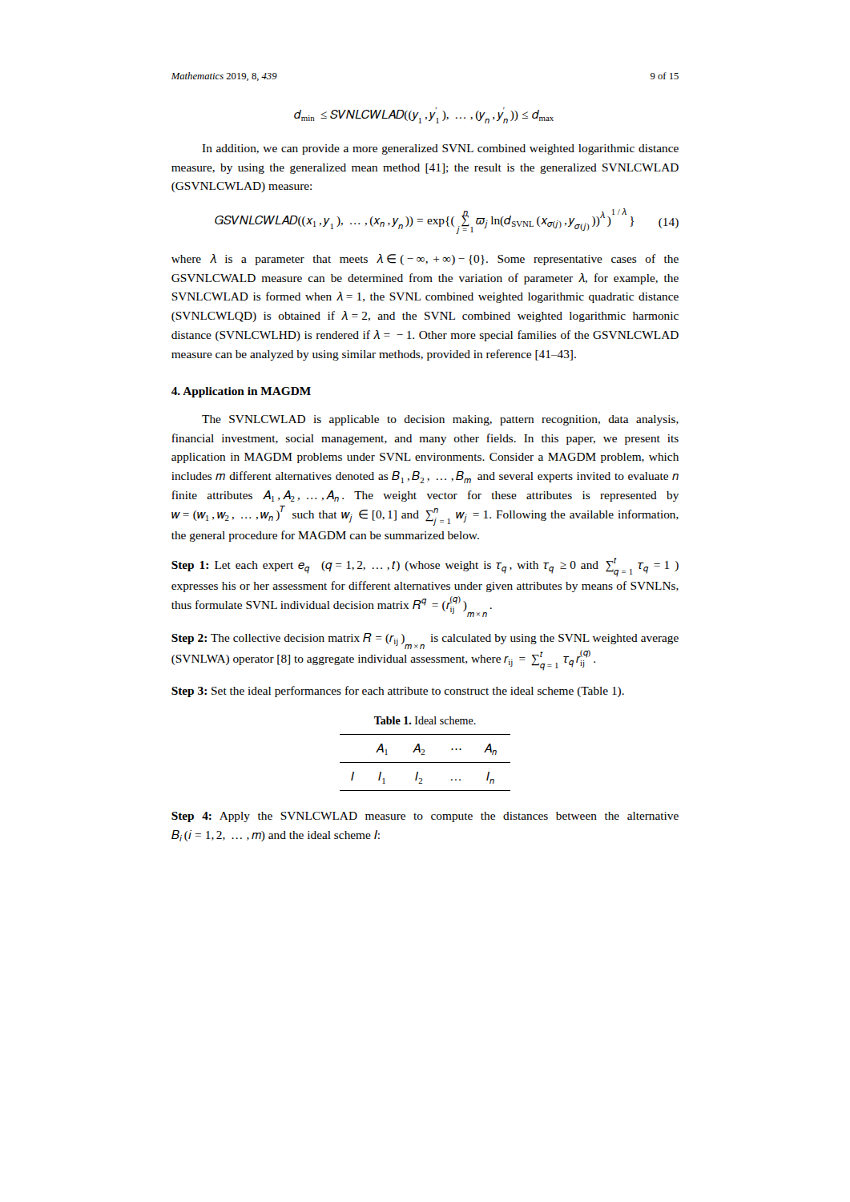Mathematics 2019, 8, 439 9 of 15
dmin ≤ SVNLCWLAD (( y1, y1′ ),…, ( yn, yn′ )) ≤ dmax
In addition, we can provide a more generalized SVNL combined weighted logarithmic distance measure, by using the generalized mean method [41]; the result is the generalized SVNLCWLAD (GSVNLCWLAD) measure:
GSVNLCWLAD (( x1,y1 ),…, ( xn,yn )) = exp { ( ∑ j=1 n ϖj ln ( dSVNL ( xσ(j) , yσ(j) ) ) λ ) 1/λ }
(14)
where λ is a parameter that meets λ∈(−∞,+∞)−{0}. Some representative cases of the GSVNLCWALD measure can be determined from the variation of parameter λ, for example, the SVNLCWLAD is formed when λ=1, the SVNL combined weighted logarithmic quadratic distance (SVNLCWLQD) is obtained if λ=2, and the SVNL combined weighted logarithmic harmonic distance (SVNLCWLHD) is rendered if λ=−1. Other more special families of the GSVNLCWLAD measure can be analyzed by using similar methods, provided in reference [41–43].
4. Application in MAGDM
The SVNLCWLAD is applicable to decision making, pattern recognition, data analysis, financial investment, social management, and many other fields. In this paper, we present its application in MAGDM problems under SVNL environments. Consider a MAGDM problem, which includes m different alternatives denoted as B1,B2,…,Bm and several experts invited to evaluate n finite attributes A1,A2,…,An. The weight vector for these attributes is represented by w=(w1,w2,…,wn)T such that wj∈[0,1] and ∑j=1nwj=1. Following the available information, the general procedure for MAGDM can be summarized below.
Step 1: Let each expert eq (q=1,2,…,t) (whose weight is τq, with τq≥0 and ∑q=1tτq=1 ) expresses his or her assessment for different alternatives under given attributes by means of SVNLNs, thus formulate SVNL individual decision matrix Rq=(rij(q))m×n.
Step 2: The collective decision matrix R=(rij)m×n is calculated by using the SVNL weighted average (SVNLWA) operator [8] to aggregate individual assessment, where rij=∑q=1tτqrij(q).
Step 3: Set the ideal performances for each attribute to construct the ideal scheme (Table 1).
Table 1. Ideal scheme.
| | A 1 | A 2 | ⋯ | A n |
| I | I 1 | I 2 | … | I n |
Step 4: Apply the SVNLCWLAD measure to compute the distances between the alternative Bi(i=1,2,…,m) and the ideal scheme I: